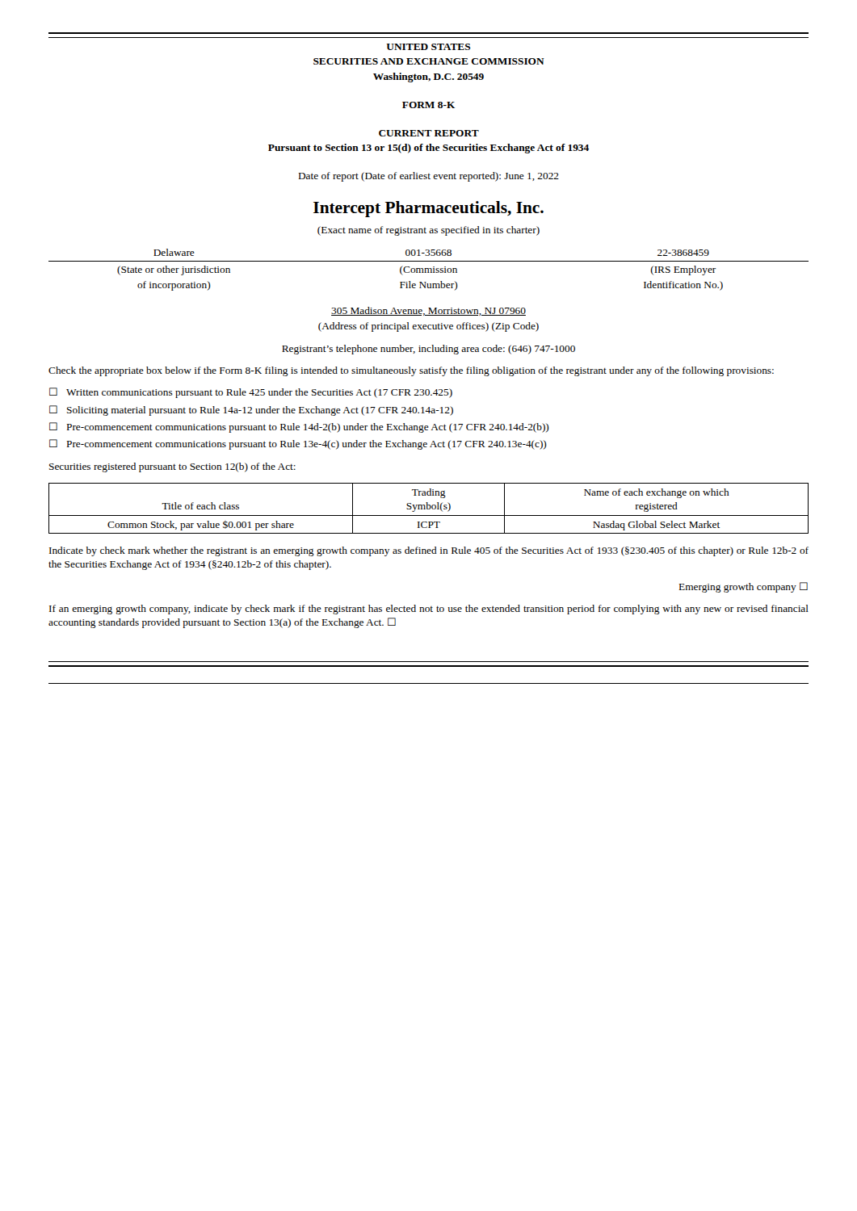UNITED STATES
SECURITIES AND EXCHANGE COMMISSION
Washington, D.C. 20549
FORM 8-K
CURRENT REPORT
Pursuant to Section 13 or 15(d) of the Securities Exchange Act of 1934
Date of report (Date of earliest event reported): June 1, 2022
Intercept Pharmaceuticals, Inc.
(Exact name of registrant as specified in its charter)
| Delaware | 001-35668 | 22-3868459 |
| (State or other jurisdiction | (Commission | (IRS Employer |
| of incorporation) | File Number) | Identification No.) |
305 Madison Avenue, Morristown, NJ 07960
(Address of principal executive offices) (Zip Code)
Registrant’s telephone number, including area code: (646) 747-1000
Check the appropriate box below if the Form 8-K filing is intended to simultaneously satisfy the filing obligation of the registrant under any of the following provisions:
☐ Written communications pursuant to Rule 425 under the Securities Act (17 CFR 230.425)
☐ Soliciting material pursuant to Rule 14a-12 under the Exchange Act (17 CFR 240.14a-12)
☐ Pre-commencement communications pursuant to Rule 14d-2(b) under the Exchange Act (17 CFR 240.14d-2(b))
☐ Pre-commencement communications pursuant to Rule 13e-4(c) under the Exchange Act (17 CFR 240.13e-4(c))
Securities registered pursuant to Section 12(b) of the Act:
| Title of each class | Trading Symbol(s) | Name of each exchange on which registered |
| Common Stock, par value $0.001 per share | ICPT | Nasdaq Global Select Market |
Indicate by check mark whether the registrant is an emerging growth company as defined in Rule 405 of the Securities Act of 1933 (§230.405 of this chapter) or Rule 12b-2 of the Securities Exchange Act of 1934 (§240.12b-2 of this chapter).
Emerging growth company ☐
If an emerging growth company, indicate by check mark if the registrant has elected not to use the extended transition period for complying with any new or revised financial accounting standards provided pursuant to Section 13(a) of the Exchange Act. ☐